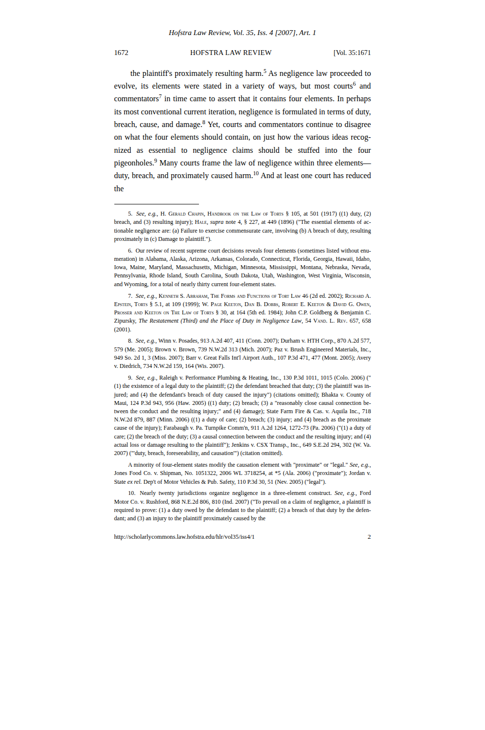Hofstra Law Review, Vol. 35, Iss. 4 [2007], Art. 1
1672 HOFSTRA LAW REVIEW [Vol. 35:1671
the plaintiff's proximately resulting harm.5 As negligence law proceeded to evolve, its elements were stated in a variety of ways, but most courts6 and commentators7 in time came to assert that it contains four elements. In perhaps its most conventional current iteration, negligence is formulated in terms of duty, breach, cause, and damage.8 Yet, courts and commentators continue to disagree on what the four elements should contain, on just how the various ideas recognized as essential to negligence claims should be stuffed into the four pigeonholes.9 Many courts frame the law of negligence within three elements—duty, breach, and proximately caused harm.10 And at least one court has reduced the
5. See, e.g., H. Gerald Chapin, Handbook on the Law of Torts § 105, at 501 (1917) ((1) duty, (2) breach, and (3) resulting injury); Hale, supra note 4, § 227, at 449 (1896) ("The essential elements of actionable negligence are: (a) Failure to exercise commensurate care, involving (b) A breach of duty, resulting proximately in (c) Damage to plaintiff.").
6. Our review of recent supreme court decisions reveals four elements (sometimes listed without enumeration) in Alabama, Alaska, Arizona, Arkansas, Colorado, Connecticut, Florida, Georgia, Hawaii, Idaho, Iowa, Maine, Maryland, Massachusetts, Michigan, Minnesota, Mississippi, Montana, Nebraska, Nevada, Pennsylvania, Rhode Island, South Carolina, South Dakota, Utah, Washington, West Virginia, Wisconsin, and Wyoming, for a total of nearly thirty current four-element states.
7. See, e.g., Kenneth S. Abraham, The Forms and Functions of Tort Law 46 (2d ed. 2002); Richard A. Epstein, Torts § 5.1, at 109 (1999); W. Page Keeton, Dan B. Dobbs, Robert E. Keeton & David G. Owen, Prosser and Keeton on The Law of Torts § 30, at 164 (5th ed. 1984); John C.P. Goldberg & Benjamin C. Zipursky, The Restatement (Third) and the Place of Duty in Negligence Law, 54 Vand. L. Rev. 657, 658 (2001).
8. See, e.g., Winn v. Posades, 913 A.2d 407, 411 (Conn. 2007); Durham v. HTH Corp., 870 A.2d 577, 579 (Me. 2005); Brown v. Brown, 739 N.W.2d 313 (Mich. 2007); Paz v. Brush Engineered Materials, Inc., 949 So. 2d 1, 3 (Miss. 2007); Barr v. Great Falls Int'l Airport Auth., 107 P.3d 471, 477 (Mont. 2005); Avery v. Diedrich, 734 N.W.2d 159, 164 (Wis. 2007).
9. See, e.g., Raleigh v. Performance Plumbing & Heating, Inc., 130 P.3d 1011, 1015 (Colo. 2006) ("(1) the existence of a legal duty to the plaintiff; (2) the defendant breached that duty; (3) the plaintiff was injured; and (4) the defendant's breach of duty caused the injury") (citations omitted); Bhakta v. County of Maui, 124 P.3d 943, 956 (Haw. 2005) ((1) duty; (2) breach; (3) a "reasonably close causal connection between the conduct and the resulting injury;" and (4) damage); State Farm Fire & Cas. v. Aquila Inc., 718 N.W.2d 879, 887 (Minn. 2006) ((1) a duty of care; (2) breach; (3) injury; and (4) breach as the proximate cause of the injury); Farabaugh v. Pa. Turnpike Comm'n, 911 A.2d 1264, 1272-73 (Pa. 2006) ("(1) a duty of care; (2) the breach of the duty; (3) a causal connection between the conduct and the resulting injury; and (4) actual loss or damage resulting to the plaintiff"); Jenkins v. CSX Transp., Inc., 649 S.E.2d 294, 302 (W. Va. 2007) ("'duty, breach, foreseeability, and causation'") (citation omitted).
A minority of four-element states modify the causation element with "proximate" or "legal." See, e.g., Jones Food Co. v. Shipman, No. 1051322, 2006 WL 3718254, at *5 (Ala. 2006) ("proximate"); Jordan v. State ex rel. Dep't of Motor Vehicles & Pub. Safety, 110 P.3d 30, 51 (Nev. 2005) ("legal").
10. Nearly twenty jurisdictions organize negligence in a three-element construct. See, e.g., Ford Motor Co. v. Rushford, 868 N.E.2d 806, 810 (Ind. 2007) ("To prevail on a claim of negligence, a plaintiff is required to prove: (1) a duty owed by the defendant to the plaintiff; (2) a breach of that duty by the defendant; and (3) an injury to the plaintiff proximately caused by the
http://scholarlycommons.law.hofstra.edu/hlr/vol35/iss4/1 2